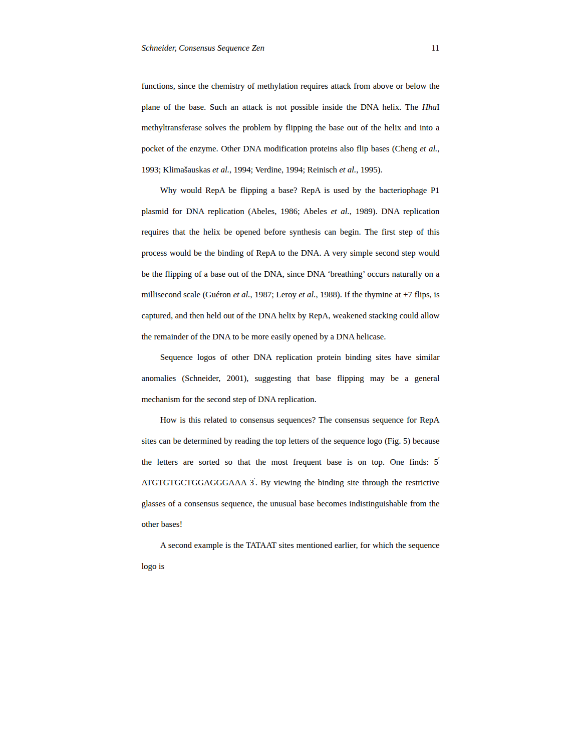Schneider, Consensus Sequence Zen 11
functions, since the chemistry of methylation requires attack from above or below the plane of the base. Such an attack is not possible inside the DNA helix. The Hha I methyltransferase solves the problem by flipping the base out of the helix and into a pocket of the enzyme. Other DNA modification proteins also flip bases (Cheng et al., 1993; Klimašauskas et al., 1994; Verdine, 1994; Reinisch et al., 1995).
Why would RepA be flipping a base? RepA is used by the bacteriophage P1 plasmid for DNA replication (Abeles, 1986; Abeles et al., 1989). DNA replication requires that the helix be opened before synthesis can begin. The first step of this process would be the binding of RepA to the DNA. A very simple second step would be the flipping of a base out of the DNA, since DNA ‘breathing’ occurs naturally on a millisecond scale (Guéron et al., 1987; Leroy et al., 1988). If the thymine at +7 flips, is captured, and then held out of the DNA helix by RepA, weakened stacking could allow the remainder of the DNA to be more easily opened by a DNA helicase.
Sequence logos of other DNA replication protein binding sites have similar anomalies (Schneider, 2001), suggesting that base flipping may be a general mechanism for the second step of DNA replication.
How is this related to consensus sequences? The consensus sequence for RepA sites can be determined by reading the top letters of the sequence logo (Fig. 5) because the letters are sorted so that the most frequent base is on top. One finds: 5′ ATGTGTGCTGGAGGGAAA 3′. By viewing the binding site through the restrictive glasses of a consensus sequence, the unusual base becomes indistinguishable from the other bases!
A second example is the TATAAT sites mentioned earlier, for which the sequence logo is